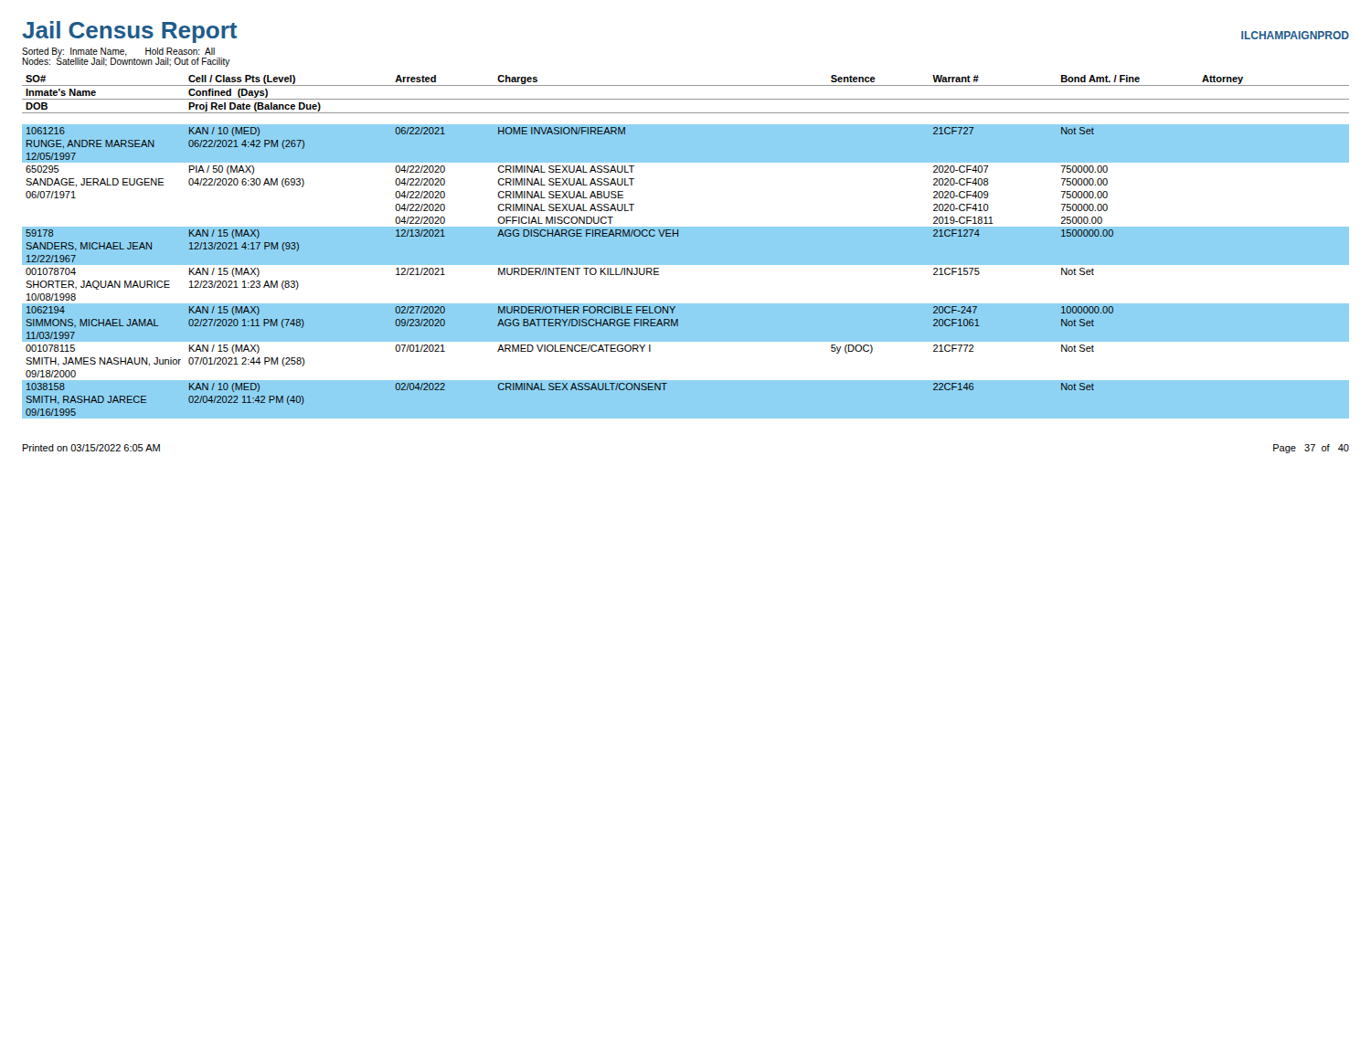ILCHAMPAIGNPROD
Jail Census Report
Sorted By: Inmate Name, Hold Reason: All
Nodes: Satellite Jail; Downtown Jail; Out of Facility
| SO# | Cell / Class Pts (Level) | Arrested | Charges | Sentence | Warrant # | Bond Amt. / Fine | Attorney |
| --- | --- | --- | --- | --- | --- | --- | --- |
| Inmate's Name | Confined (Days) | | | | | | |
| DOB | Proj Rel Date (Balance Due) | | | | | | |
| 1061216 | KAN / 10 (MED) | 06/22/2021 | HOME INVASION/FIREARM | | 21CF727 | Not Set | |
| RUNGE, ANDRE MARSEAN | 06/22/2021 4:42 PM (267) | | | | | | |
| 12/05/1997 | | | | | | | |
| 650295 | PIA / 50 (MAX) | 04/22/2020 | CRIMINAL SEXUAL ASSAULT | | 2020-CF407 | 750000.00 | |
| SANDAGE, JERALD EUGENE | 04/22/2020 6:30 AM (693) | 04/22/2020 | CRIMINAL SEXUAL ASSAULT | | 2020-CF408 | 750000.00 | |
| 06/07/1971 | | 04/22/2020 | CRIMINAL SEXUAL ABUSE | | 2020-CF409 | 750000.00 | |
| | | 04/22/2020 | CRIMINAL SEXUAL ASSAULT | | 2020-CF410 | 750000.00 | |
| | | 04/22/2020 | OFFICIAL MISCONDUCT | | 2019-CF1811 | 25000.00 | |
| 59178 | KAN / 15 (MAX) | 12/13/2021 | AGG DISCHARGE FIREARM/OCC VEH | | 21CF1274 | 1500000.00 | |
| SANDERS, MICHAEL JEAN | 12/13/2021 4:17 PM (93) | | | | | | |
| 12/22/1967 | | | | | | | |
| 001078704 | KAN / 15 (MAX) | 12/21/2021 | MURDER/INTENT TO KILL/INJURE | | 21CF1575 | Not Set | |
| SHORTER, JAQUAN MAURICE | 12/23/2021 1:23 AM (83) | | | | | | |
| 10/08/1998 | | | | | | | |
| 1062194 | KAN / 15 (MAX) | 02/27/2020 | MURDER/OTHER FORCIBLE FELONY | | 20CF-247 | 1000000.00 | |
| SIMMONS, MICHAEL JAMAL | 02/27/2020 1:11 PM (748) | 09/23/2020 | AGG BATTERY/DISCHARGE FIREARM | | 20CF1061 | Not Set | |
| 11/03/1997 | | | | | | | |
| 001078115 | KAN / 15 (MAX) | 07/01/2021 | ARMED VIOLENCE/CATEGORY I | 5y (DOC) | 21CF772 | Not Set | |
| SMITH, JAMES NASHAUN, Junior | 07/01/2021 2:44 PM (258) | | | | | | |
| 09/18/2000 | | | | | | | |
| 1038158 | KAN / 10 (MED) | 02/04/2022 | CRIMINAL SEX ASSAULT/CONSENT | | 22CF146 | Not Set | |
| SMITH, RASHAD JARECE | 02/04/2022 11:42 PM (40) | | | | | | |
| 09/16/1995 | | | | | | | |
Printed on 03/15/2022 6:05 AM Page 37 of 40